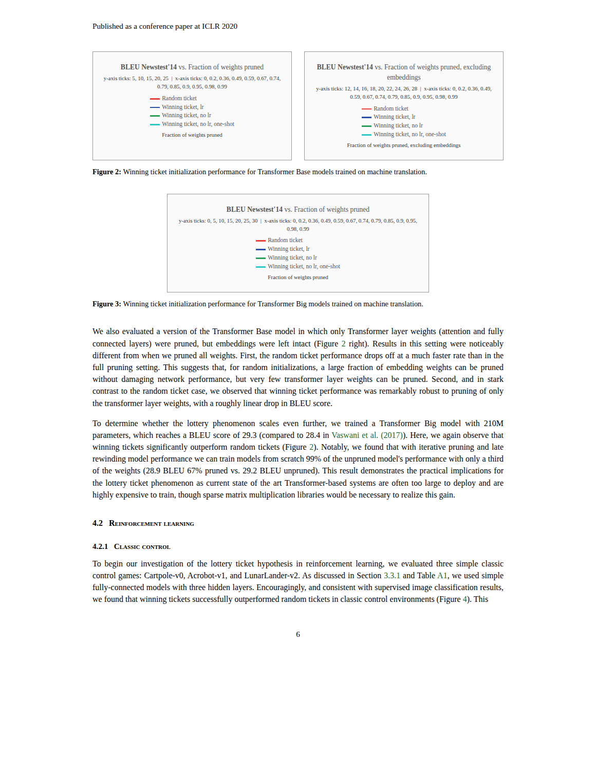Published as a conference paper at ICLR 2020
BLEU Newstest'14 vs. Fraction of weights pruned
y-axis ticks: 5, 10, 15, 20, 25 | x-axis ticks: 0, 0.2, 0.36, 0.49, 0.59, 0.67, 0.74, 0.79, 0.85, 0.9, 0.95, 0.98, 0.99
Random ticket Winning ticket, lr Winning ticket, no lr Winning ticket, no lr, one-shot
Fraction of weights pruned
BLEU Newstest'14 vs. Fraction of weights pruned, excluding embeddings
y-axis ticks: 12, 14, 16, 18, 20, 22, 24, 26, 28 | x-axis ticks: 0, 0.2, 0.36, 0.49, 0.59, 0.67, 0.74, 0.79, 0.85, 0.9, 0.95, 0.98, 0.99
Random ticket Winning ticket, lr Winning ticket, no lr Winning ticket, no lr, one-shot
Fraction of weights pruned, excluding embeddings
Figure 2: Winning ticket initialization performance for Transformer Base models trained on machine translation.
BLEU Newstest'14 vs. Fraction of weights pruned
y-axis ticks: 0, 5, 10, 15, 20, 25, 30 | x-axis ticks: 0, 0.2, 0.36, 0.49, 0.59, 0.67, 0.74, 0.79, 0.85, 0.9, 0.95, 0.98, 0.99
Random ticket Winning ticket, lr Winning ticket, no lr Winning ticket, no lr, one-shot
Fraction of weights pruned
Figure 3: Winning ticket initialization performance for Transformer Big models trained on machine translation.
We also evaluated a version of the Transformer Base model in which only Transformer layer weights (attention and fully connected layers) were pruned, but embeddings were left intact (Figure 2 right). Results in this setting were noticeably different from when we pruned all weights. First, the random ticket performance drops off at a much faster rate than in the full pruning setting. This suggests that, for random initializations, a large fraction of embedding weights can be pruned without damaging network performance, but very few transformer layer weights can be pruned. Second, and in stark contrast to the random ticket case, we observed that winning ticket performance was remarkably robust to pruning of only the transformer layer weights, with a roughly linear drop in BLEU score.
To determine whether the lottery phenomenon scales even further, we trained a Transformer Big model with 210M parameters, which reaches a BLEU score of 29.3 (compared to 28.4 in Vaswani et al. (2017)). Here, we again observe that winning tickets significantly outperform random tickets (Figure 2). Notably, we found that with iterative pruning and late rewinding model performance we can train models from scratch 99% of the unpruned model's performance with only a third of the weights (28.9 BLEU 67% pruned vs. 29.2 BLEU unpruned). This result demonstrates the practical implications for the lottery ticket phenomenon as current state of the art Transformer-based systems are often too large to deploy and are highly expensive to train, though sparse matrix multiplication libraries would be necessary to realize this gain.
4.2 Reinforcement learning
4.2.1 Classic control
To begin our investigation of the lottery ticket hypothesis in reinforcement learning, we evaluated three simple classic control games: Cartpole-v0, Acrobot-v1, and LunarLander-v2. As discussed in Section 3.3.1 and Table A1, we used simple fully-connected models with three hidden layers. Encouragingly, and consistent with supervised image classification results, we found that winning tickets successfully outperformed random tickets in classic control environments (Figure 4). This
6